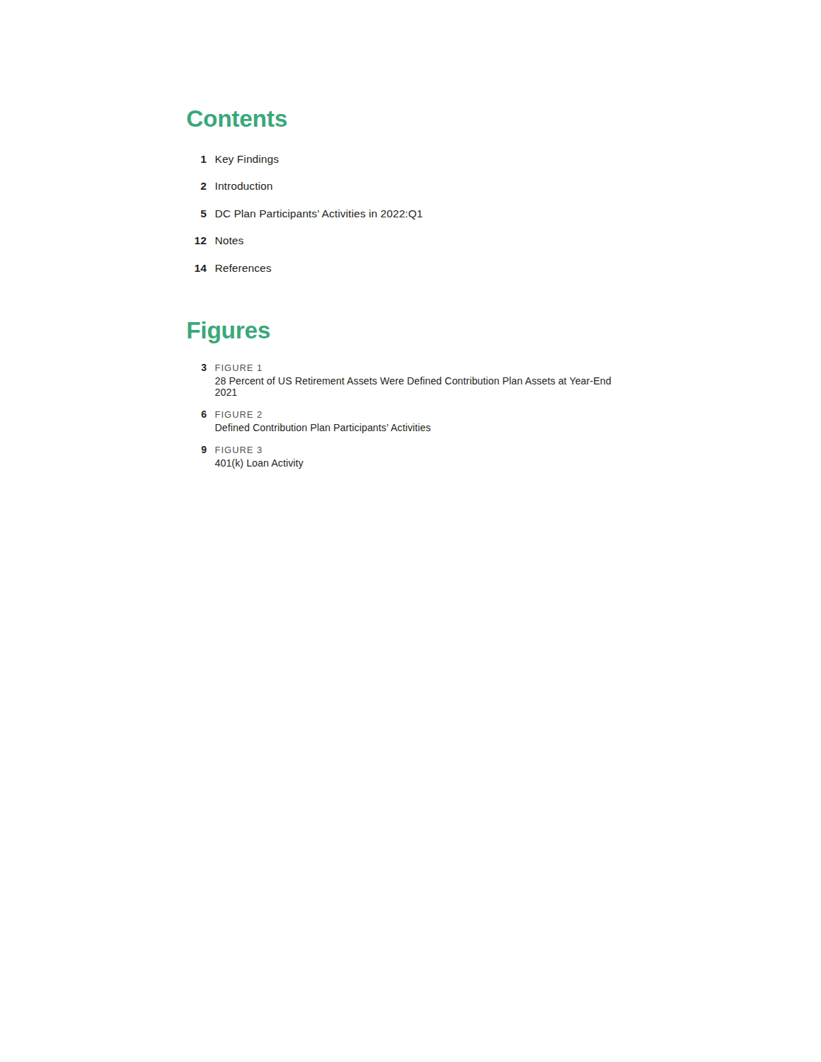Contents
1 Key Findings
2 Introduction
5 DC Plan Participants’ Activities in 2022:Q1
12 Notes
14 References
Figures
3 FIGURE 1
28 Percent of US Retirement Assets Were Defined Contribution Plan Assets at Year-End 2021
6 FIGURE 2
Defined Contribution Plan Participants’ Activities
9 FIGURE 3
401(k) Loan Activity